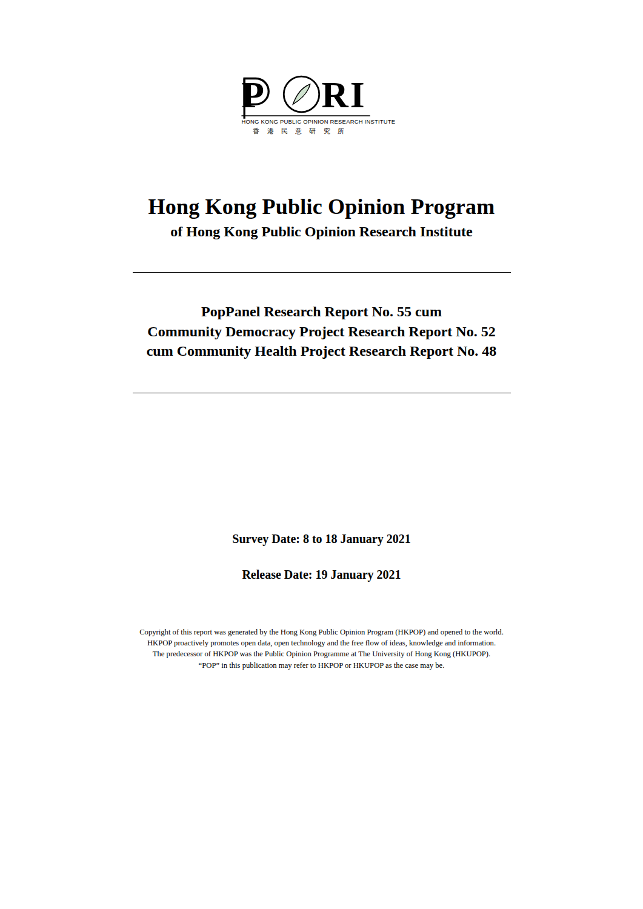Hong Kong Public Opinion Program
of Hong Kong Public Opinion Research Institute
PopPanel Research Report No. 55 cum
Community Democracy Project Research Report No. 52
cum Community Health Project Research Report No. 48
Survey Date: 8 to 18 January 2021
Release Date: 19 January 2021
Copyright of this report was generated by the Hong Kong Public Opinion Program (HKPOP) and opened to the world.
HKPOP proactively promotes open data, open technology and the free flow of ideas, knowledge and information.
The predecessor of HKPOP was the Public Opinion Programme at The University of Hong Kong (HKUPOP).
“POP” in this publication may refer to HKPOP or HKUPOP as the case may be.